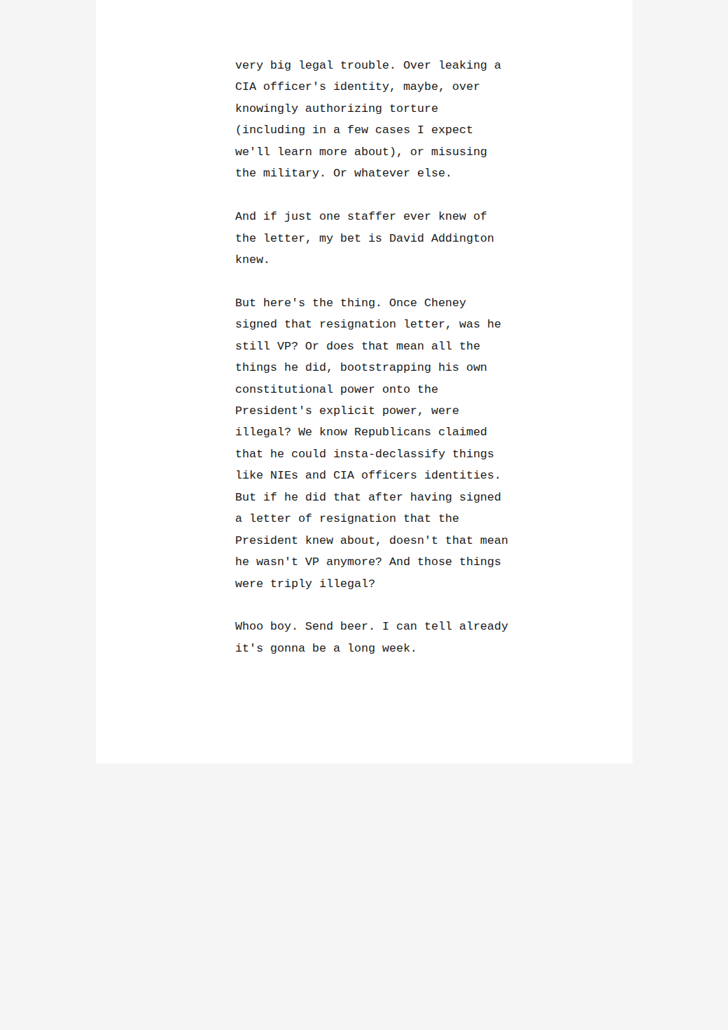very big legal trouble. Over leaking a CIA officer's identity, maybe, over knowingly authorizing torture (including in a few cases I expect we'll learn more about), or misusing the military. Or whatever else.
And if just one staffer ever knew of the letter, my bet is David Addington knew.
But here's the thing. Once Cheney signed that resignation letter, was he still VP? Or does that mean all the things he did, bootstrapping his own constitutional power onto the President's explicit power, were illegal? We know Republicans claimed that he could insta-declassify things like NIEs and CIA officers identities. But if he did that after having signed a letter of resignation that the President knew about, doesn't that mean he wasn't VP anymore? And those things were triply illegal?
Whoo boy. Send beer. I can tell already it's gonna be a long week.